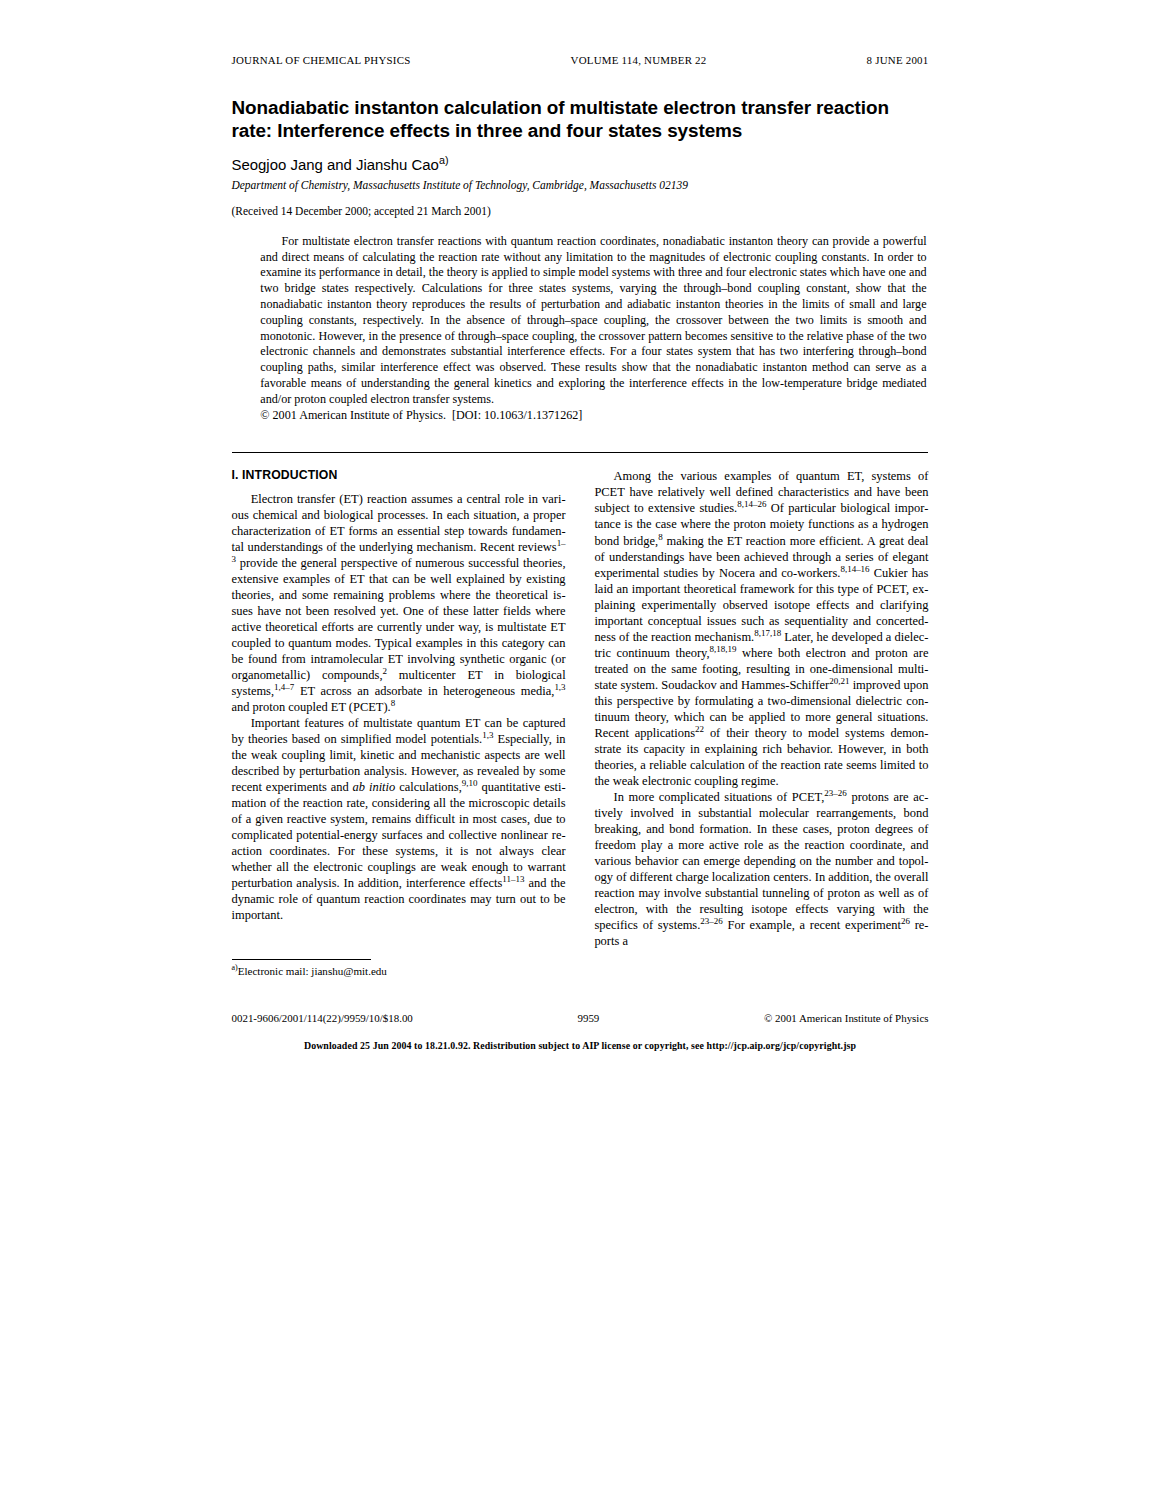JOURNAL OF CHEMICAL PHYSICS
VOLUME 114, NUMBER 22
8 JUNE 2001
Nonadiabatic instanton calculation of multistate electron transfer reaction rate: Interference effects in three and four states systems
Seogjoo Jang and Jianshu Caoa)
Department of Chemistry, Massachusetts Institute of Technology, Cambridge, Massachusetts 02139
(Received 14 December 2000; accepted 21 March 2001)
For multistate electron transfer reactions with quantum reaction coordinates, nonadiabatic instanton theory can provide a powerful and direct means of calculating the reaction rate without any limitation to the magnitudes of electronic coupling constants. In order to examine its performance in detail, the theory is applied to simple model systems with three and four electronic states which have one and two bridge states respectively. Calculations for three states systems, varying the through–bond coupling constant, show that the nonadiabatic instanton theory reproduces the results of perturbation and adiabatic instanton theories in the limits of small and large coupling constants, respectively. In the absence of through–space coupling, the crossover between the two limits is smooth and monotonic. However, in the presence of through–space coupling, the crossover pattern becomes sensitive to the relative phase of the two electronic channels and demonstrates substantial interference effects. For a four states system that has two interfering through–bond coupling paths, similar interference effect was observed. These results show that the nonadiabatic instanton method can serve as a favorable means of understanding the general kinetics and exploring the interference effects in the low-temperature bridge mediated and/or proton coupled electron transfer systems.
© 2001 American Institute of Physics. [DOI: 10.1063/1.1371262]
I. INTRODUCTION
Electron transfer (ET) reaction assumes a central role in various chemical and biological processes. In each situation, a proper characterization of ET forms an essential step towards fundamental understandings of the underlying mechanism. Recent reviews1–3 provide the general perspective of numerous successful theories, extensive examples of ET that can be well explained by existing theories, and some remaining problems where the theoretical issues have not been resolved yet. One of these latter fields where active theoretical efforts are currently under way, is multistate ET coupled to quantum modes. Typical examples in this category can be found from intramolecular ET involving synthetic organic (or organometallic) compounds,2 multicenter ET in biological systems,1,4–7 ET across an adsorbate in heterogeneous media,1,3 and proton coupled ET (PCET).8
Important features of multistate quantum ET can be captured by theories based on simplified model potentials.1,3 Especially, in the weak coupling limit, kinetic and mechanistic aspects are well described by perturbation analysis. However, as revealed by some recent experiments and ab initio calculations,9,10 quantitative estimation of the reaction rate, considering all the microscopic details of a given reactive system, remains difficult in most cases, due to complicated potential-energy surfaces and collective nonlinear reaction coordinates. For these systems, it is not always clear whether all the electronic couplings are weak enough to warrant perturbation analysis. In addition, interference effects11–13 and the dynamic role of quantum reaction coordinates may turn out to be important.
Among the various examples of quantum ET, systems of PCET have relatively well defined characteristics and have been subject to extensive studies.8,14–26 Of particular biological importance is the case where the proton moiety functions as a hydrogen bond bridge,8 making the ET reaction more efficient. A great deal of understandings have been achieved through a series of elegant experimental studies by Nocera and co-workers.8,14–16 Cukier has laid an important theoretical framework for this type of PCET, explaining experimentally observed isotope effects and clarifying important conceptual issues such as sequentiality and concertedness of the reaction mechanism.8,17,18 Later, he developed a dielectric continuum theory,8,18,19 where both electron and proton are treated on the same footing, resulting in one-dimensional multistate system. Soudackov and Hammes-Schiffer20,21 improved upon this perspective by formulating a two-dimensional dielectric continuum theory, which can be applied to more general situations. Recent applications22 of their theory to model systems demonstrate its capacity in explaining rich behavior. However, in both theories, a reliable calculation of the reaction rate seems limited to the weak electronic coupling regime.
In more complicated situations of PCET,23–26 protons are actively involved in substantial molecular rearrangements, bond breaking, and bond formation. In these cases, proton degrees of freedom play a more active role as the reaction coordinate, and various behavior can emerge depending on the number and topology of different charge localization centers. In addition, the overall reaction may involve substantial tunneling of proton as well as of electron, with the resulting isotope effects varying with the specifics of systems.23–26 For example, a recent experiment26 reports a
a)Electronic mail: jianshu@mit.edu
0021-9606/2001/114(22)/9959/10/$18.00
9959
© 2001 American Institute of Physics
Downloaded 25 Jun 2004 to 18.21.0.92. Redistribution subject to AIP license or copyright, see http://jcp.aip.org/jcp/copyright.jsp